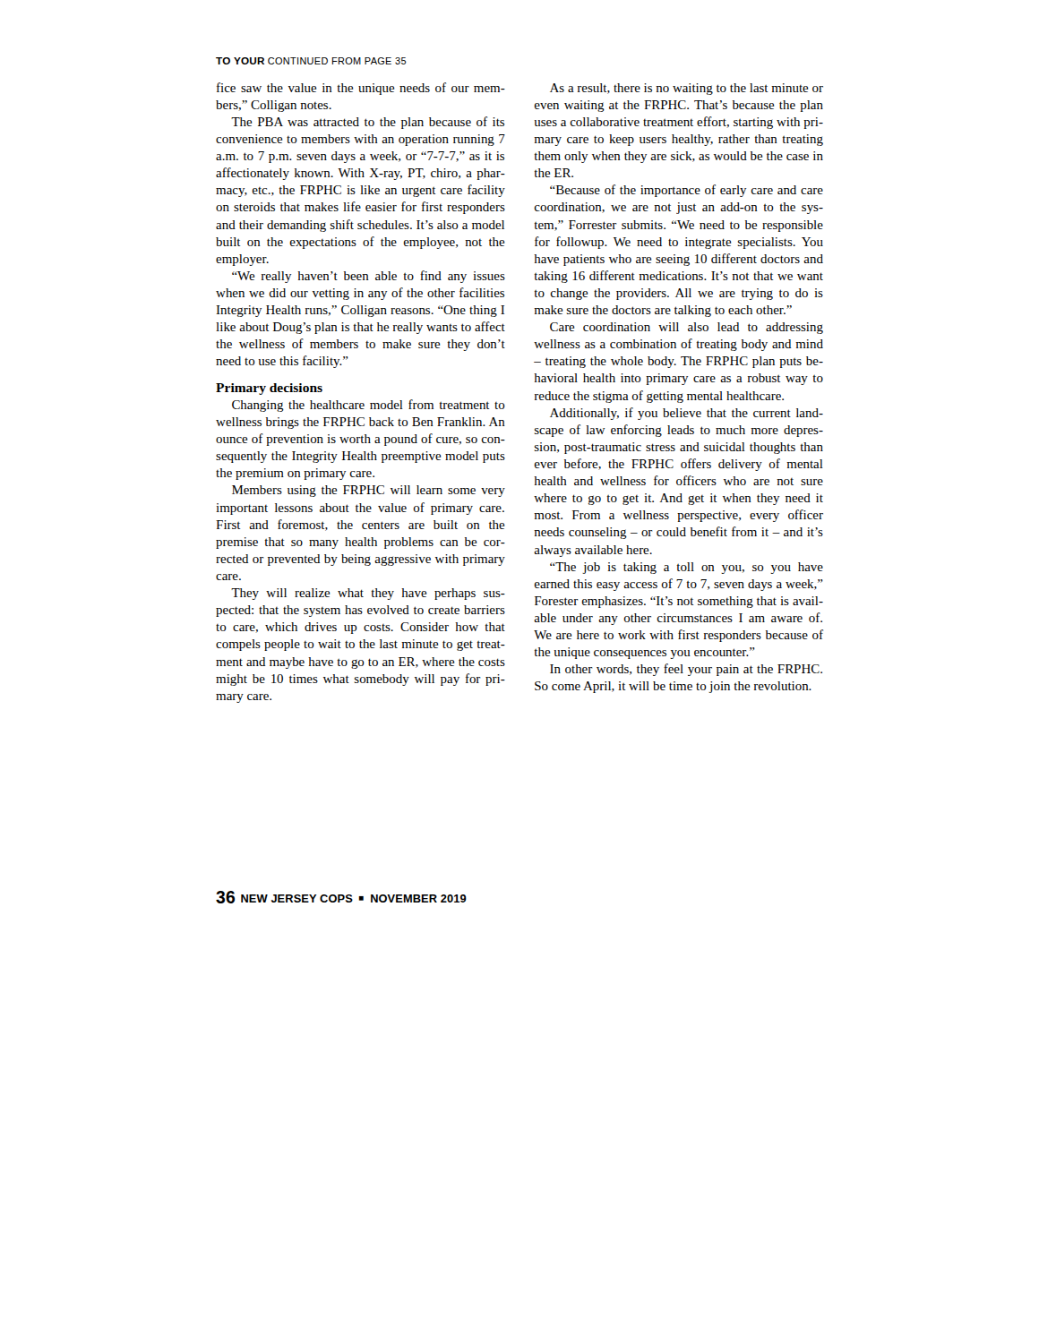TO YOUR CONTINUED FROM PAGE 35
fice saw the value in the unique needs of our members,” Colligan notes.
The PBA was attracted to the plan because of its convenience to members with an operation running 7 a.m. to 7 p.m. seven days a week, or “7-7-7,” as it is affectionately known. With X-ray, PT, chiro, a pharmacy, etc., the FRPHC is like an urgent care facility on steroids that makes life easier for first responders and their demanding shift schedules. It’s also a model built on the expectations of the employee, not the employer.
“We really haven’t been able to find any issues when we did our vetting in any of the other facilities Integrity Health runs,” Colligan reasons. “One thing I like about Doug’s plan is that he really wants to affect the wellness of members to make sure they don’t need to use this facility.”
Primary decisions
Changing the healthcare model from treatment to wellness brings the FRPHC back to Ben Franklin. An ounce of prevention is worth a pound of cure, so consequently the Integrity Health preemptive model puts the premium on primary care.
Members using the FRPHC will learn some very important lessons about the value of primary care. First and foremost, the centers are built on the premise that so many health problems can be corrected or prevented by being aggressive with primary care.
They will realize what they have perhaps suspected: that the system has evolved to create barriers to care, which drives up costs. Consider how that compels people to wait to the last minute to get treatment and maybe have to go to an ER, where the costs might be 10 times what somebody will pay for primary care.
As a result, there is no waiting to the last minute or even waiting at the FRPHC. That’s because the plan uses a collaborative treatment effort, starting with primary care to keep users healthy, rather than treating them only when they are sick, as would be the case in the ER.
“Because of the importance of early care and care coordination, we are not just an add-on to the system,” Forrester submits. “We need to be responsible for followup. We need to integrate specialists. You have patients who are seeing 10 different doctors and taking 16 different medications. It’s not that we want to change the providers. All we are trying to do is make sure the doctors are talking to each other.”
Care coordination will also lead to addressing wellness as a combination of treating body and mind – treating the whole body. The FRPHC plan puts behavioral health into primary care as a robust way to reduce the stigma of getting mental healthcare.
Additionally, if you believe that the current landscape of law enforcing leads to much more depression, post-traumatic stress and suicidal thoughts than ever before, the FRPHC offers delivery of mental health and wellness for officers who are not sure where to go to get it. And get it when they need it most. From a wellness perspective, every officer needs counseling – or could benefit from it – and it’s always available here.
“The job is taking a toll on you, so you have earned this easy access of 7 to 7, seven days a week,” Forester emphasizes. “It’s not something that is available under any other circumstances I am aware of. We are here to work with first responders because of the unique consequences you encounter.”
In other words, they feel your pain at the FRPHC. So come April, it will be time to join the revolution.
36 NEW JERSEY COPS ■ NOVEMBER 2019